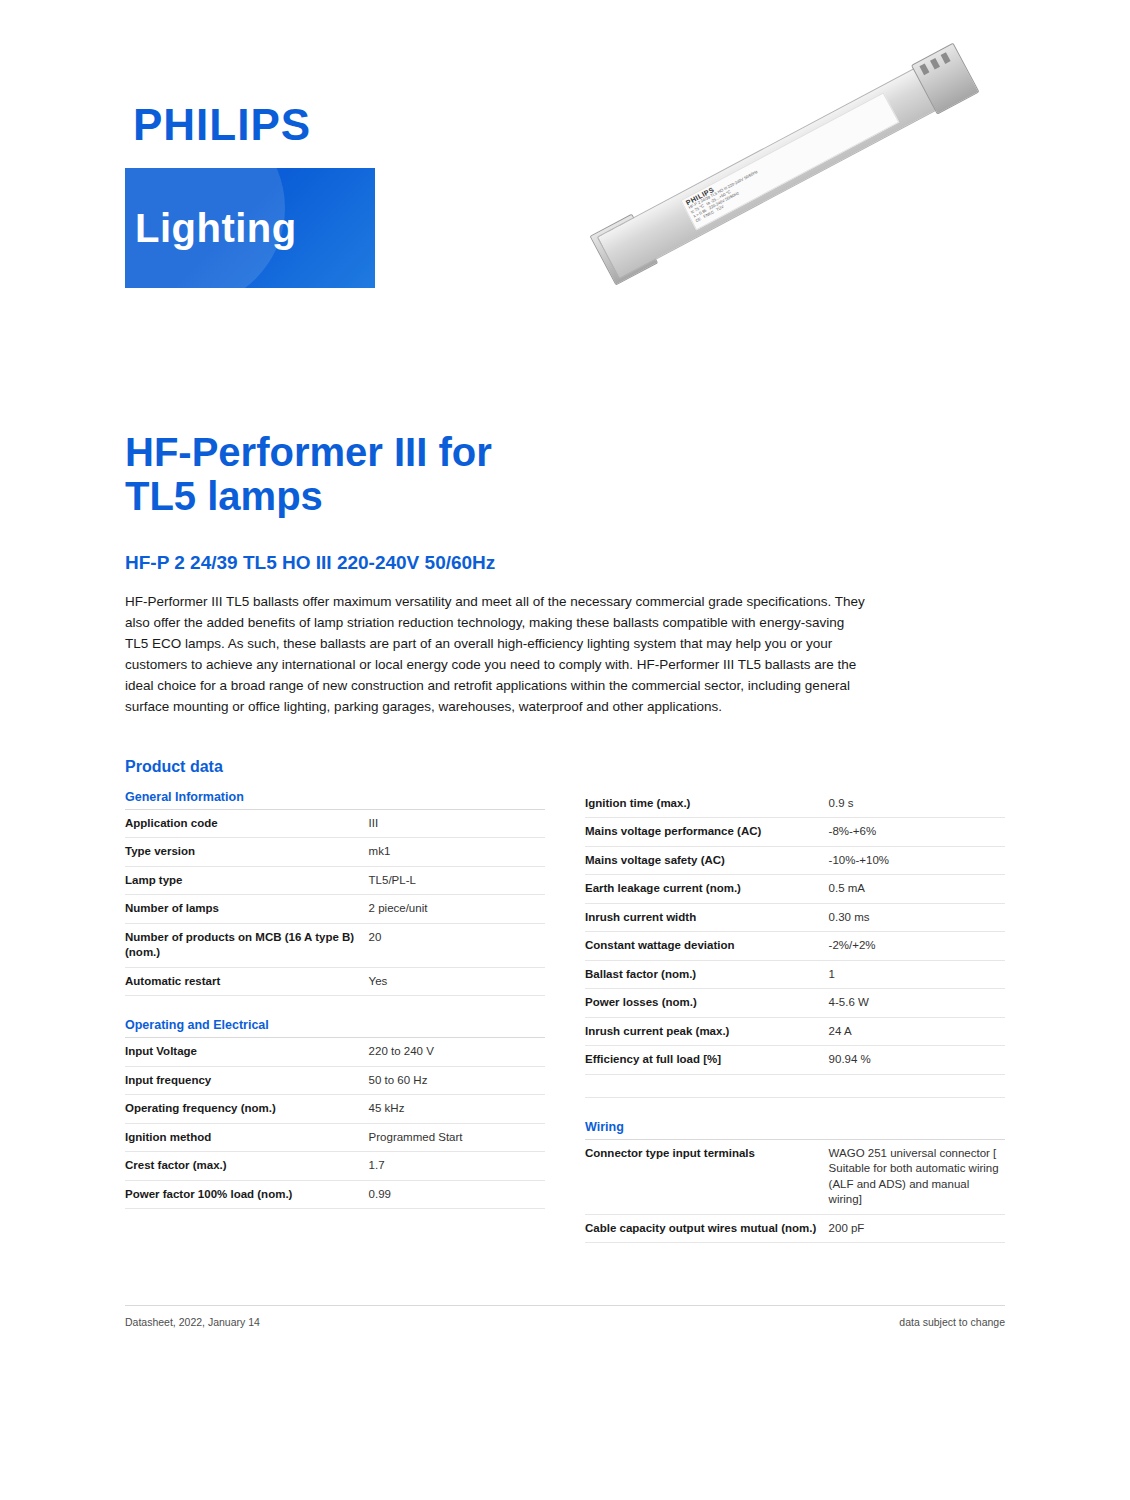PHILIPS
Lighting
PHILIPS
HF-P 2 24/39 TL5 HO III 220-240V 50/60Hz
tc 75 °C ta -25…+50 °C
λ > 0.95 220-240V 50/60Hz
CE ENEC TÜV
HF-Performer III for
TL5 lamps
HF-P 2 24/39 TL5 HO III 220-240V 50/60Hz
HF-Performer III TL5 ballasts offer maximum versatility and meet all of the necessary commercial grade specifications. They also offer the added benefits of lamp striation reduction technology, making these ballasts compatible with energy-saving TL5 ECO lamps. As such, these ballasts are part of an overall high-efficiency lighting system that may help you or your customers to achieve any international or local energy code you need to comply with. HF-Performer III TL5 ballasts are the ideal choice for a broad range of new construction and retrofit applications within the commercial sector, including general surface mounting or office lighting, parking garages, warehouses, waterproof and other applications.
Product data
General Information
| Application code | III |
| Type version | mk1 |
| Lamp type | TL5/PL-L |
| Number of lamps | 2 piece/unit |
| Number of products on MCB (16 A type B) (nom.) | 20 |
| Automatic restart | Yes |
Operating and Electrical
| Input Voltage | 220 to 240 V |
| Input frequency | 50 to 60 Hz |
| Operating frequency (nom.) | 45 kHz |
| Ignition method | Programmed Start |
| Crest factor (max.) | 1.7 |
| Power factor 100% load (nom.) | 0.99 |
| Ignition time (max.) | 0.9 s |
| Mains voltage performance (AC) | -8%-+6% |
| Mains voltage safety (AC) | -10%-+10% |
| Earth leakage current (nom.) | 0.5 mA |
| Inrush current width | 0.30 ms |
| Constant wattage deviation | -2%/+2% |
| Ballast factor (nom.) | 1 |
| Power losses (nom.) | 4-5.6 W |
| Inrush current peak (max.) | 24 A |
| Efficiency at full load [%] | 90.94 % |
Wiring
| Connector type input terminals | WAGO 251 universal connector [ Suitable for both automatic wiring (ALF and ADS) and manual wiring] |
| Cable capacity output wires mutual (nom.) | 200 pF |
Datasheet, 2022, January 14
data subject to change